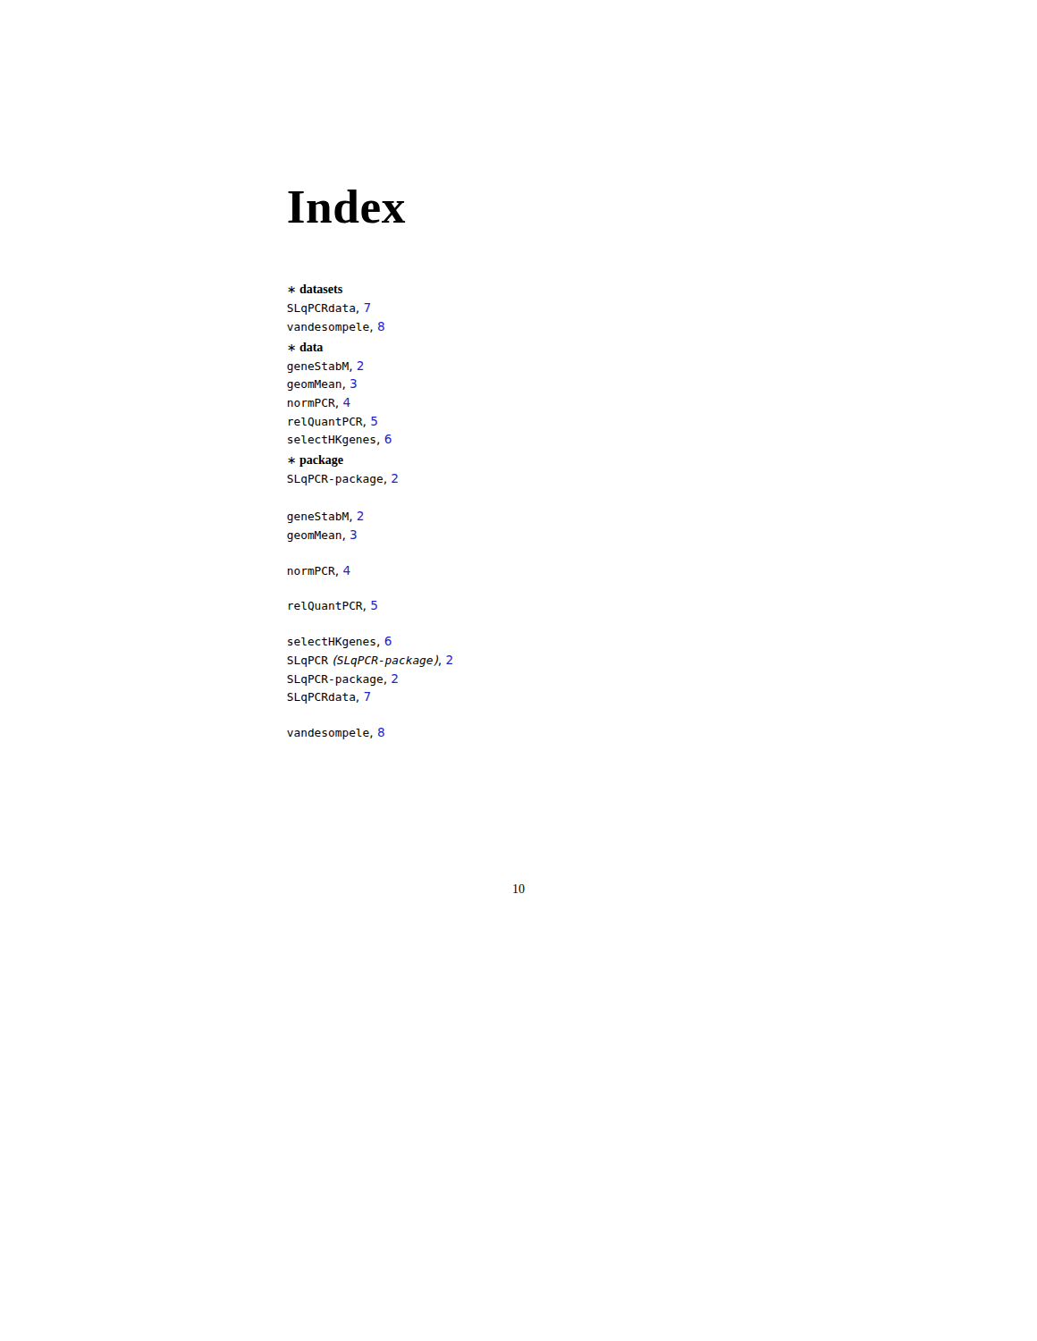Index
∗ datasets
SLqPCRdata, 7
vandesompele, 8
∗ data
geneStabM, 2
geomMean, 3
normPCR, 4
relQuantPCR, 5
selectHKgenes, 6
∗ package
SLqPCR-package, 2
geneStabM, 2
geomMean, 3
normPCR, 4
relQuantPCR, 5
selectHKgenes, 6
SLqPCR (SLqPCR-package), 2
SLqPCR-package, 2
SLqPCRdata, 7
vandesompele, 8
10